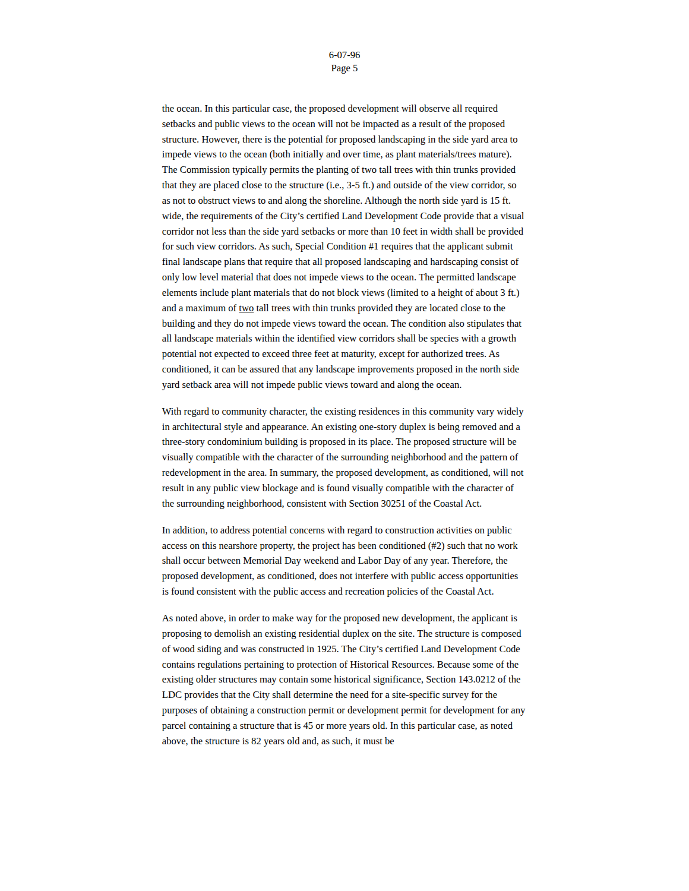6-07-96 Page 5
the ocean. In this particular case, the proposed development will observe all required setbacks and public views to the ocean will not be impacted as a result of the proposed structure. However, there is the potential for proposed landscaping in the side yard area to impede views to the ocean (both initially and over time, as plant materials/trees mature). The Commission typically permits the planting of two tall trees with thin trunks provided that they are placed close to the structure (i.e., 3-5 ft.) and outside of the view corridor, so as not to obstruct views to and along the shoreline. Although the north side yard is 15 ft. wide, the requirements of the City’s certified Land Development Code provide that a visual corridor not less than the side yard setbacks or more than 10 feet in width shall be provided for such view corridors. As such, Special Condition #1 requires that the applicant submit final landscape plans that require that all proposed landscaping and hardscaping consist of only low level material that does not impede views to the ocean. The permitted landscape elements include plant materials that do not block views (limited to a height of about 3 ft.) and a maximum of two tall trees with thin trunks provided they are located close to the building and they do not impede views toward the ocean. The condition also stipulates that all landscape materials within the identified view corridors shall be species with a growth potential not expected to exceed three feet at maturity, except for authorized trees. As conditioned, it can be assured that any landscape improvements proposed in the north side yard setback area will not impede public views toward and along the ocean.
With regard to community character, the existing residences in this community vary widely in architectural style and appearance. An existing one-story duplex is being removed and a three-story condominium building is proposed in its place. The proposed structure will be visually compatible with the character of the surrounding neighborhood and the pattern of redevelopment in the area. In summary, the proposed development, as conditioned, will not result in any public view blockage and is found visually compatible with the character of the surrounding neighborhood, consistent with Section 30251 of the Coastal Act.
In addition, to address potential concerns with regard to construction activities on public access on this nearshore property, the project has been conditioned (#2) such that no work shall occur between Memorial Day weekend and Labor Day of any year. Therefore, the proposed development, as conditioned, does not interfere with public access opportunities is found consistent with the public access and recreation policies of the Coastal Act.
As noted above, in order to make way for the proposed new development, the applicant is proposing to demolish an existing residential duplex on the site. The structure is composed of wood siding and was constructed in 1925. The City’s certified Land Development Code contains regulations pertaining to protection of Historical Resources. Because some of the existing older structures may contain some historical significance, Section 143.0212 of the LDC provides that the City shall determine the need for a site-specific survey for the purposes of obtaining a construction permit or development permit for development for any parcel containing a structure that is 45 or more years old. In this particular case, as noted above, the structure is 82 years old and, as such, it must be